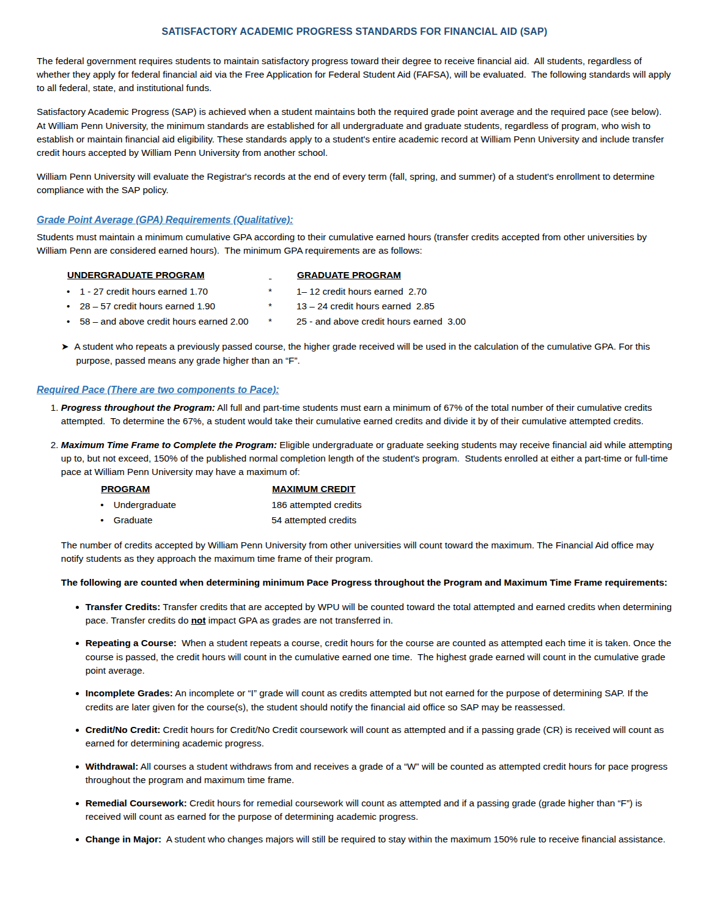SATISFACTORY ACADEMIC PROGRESS STANDARDS FOR FINANCIAL AID (SAP)
The federal government requires students to maintain satisfactory progress toward their degree to receive financial aid. All students, regardless of whether they apply for federal financial aid via the Free Application for Federal Student Aid (FAFSA), will be evaluated. The following standards will apply to all federal, state, and institutional funds.
Satisfactory Academic Progress (SAP) is achieved when a student maintains both the required grade point average and the required pace (see below). At William Penn University, the minimum standards are established for all undergraduate and graduate students, regardless of program, who wish to establish or maintain financial aid eligibility. These standards apply to a student's entire academic record at William Penn University and include transfer credit hours accepted by William Penn University from another school.
William Penn University will evaluate the Registrar's records at the end of every term (fall, spring, and summer) of a student's enrollment to determine compliance with the SAP policy.
Grade Point Average (GPA) Requirements (Qualitative):
Students must maintain a minimum cumulative GPA according to their cumulative earned hours (transfer credits accepted from other universities by William Penn are considered earned hours). The minimum GPA requirements are as follows:
| UNDERGRADUATE PROGRAM | | GRADUATE PROGRAM |
| --- | --- | --- |
| • 1 - 27 credit hours earned 1.70 | * | 1– 12 credit hours earned 2.70 |
| • 28 – 57 credit hours earned 1.90 | * | 13 – 24 credit hours earned 2.85 |
| • 58 – and above credit hours earned 2.00 | * | 25 - and above credit hours earned 3.00 |
➤ A student who repeats a previously passed course, the higher grade received will be used in the calculation of the cumulative GPA. For this purpose, passed means any grade higher than an “F”.
Required Pace (There are two components to Pace):
Progress throughout the Program: All full and part-time students must earn a minimum of 67% of the total number of their cumulative credits attempted. To determine the 67%, a student would take their cumulative earned credits and divide it by of their cumulative attempted credits.
Maximum Time Frame to Complete the Program: Eligible undergraduate or graduate seeking students may receive financial aid while attempting up to, but not exceed, 150% of the published normal completion length of the student's program. Students enrolled at either a part-time or full-time pace at William Penn University may have a maximum of:
| PROGRAM | MAXIMUM CREDIT |
| --- | --- |
| • Undergraduate | 186 attempted credits |
| • Graduate | 54 attempted credits |
The number of credits accepted by William Penn University from other universities will count toward the maximum. The Financial Aid office may notify students as they approach the maximum time frame of their program.
The following are counted when determining minimum Pace Progress throughout the Program and Maximum Time Frame requirements:
Transfer Credits: Transfer credits that are accepted by WPU will be counted toward the total attempted and earned credits when determining pace. Transfer credits do not impact GPA as grades are not transferred in.
Repeating a Course: When a student repeats a course, credit hours for the course are counted as attempted each time it is taken. Once the course is passed, the credit hours will count in the cumulative earned one time. The highest grade earned will count in the cumulative grade point average.
Incomplete Grades: An incomplete or “I” grade will count as credits attempted but not earned for the purpose of determining SAP. If the credits are later given for the course(s), the student should notify the financial aid office so SAP may be reassessed.
Credit/No Credit: Credit hours for Credit/No Credit coursework will count as attempted and if a passing grade (CR) is received will count as earned for determining academic progress.
Withdrawal: All courses a student withdraws from and receives a grade of a “W” will be counted as attempted credit hours for pace progress throughout the program and maximum time frame.
Remedial Coursework: Credit hours for remedial coursework will count as attempted and if a passing grade (grade higher than “F”) is received will count as earned for the purpose of determining academic progress.
Change in Major: A student who changes majors will still be required to stay within the maximum 150% rule to receive financial assistance.